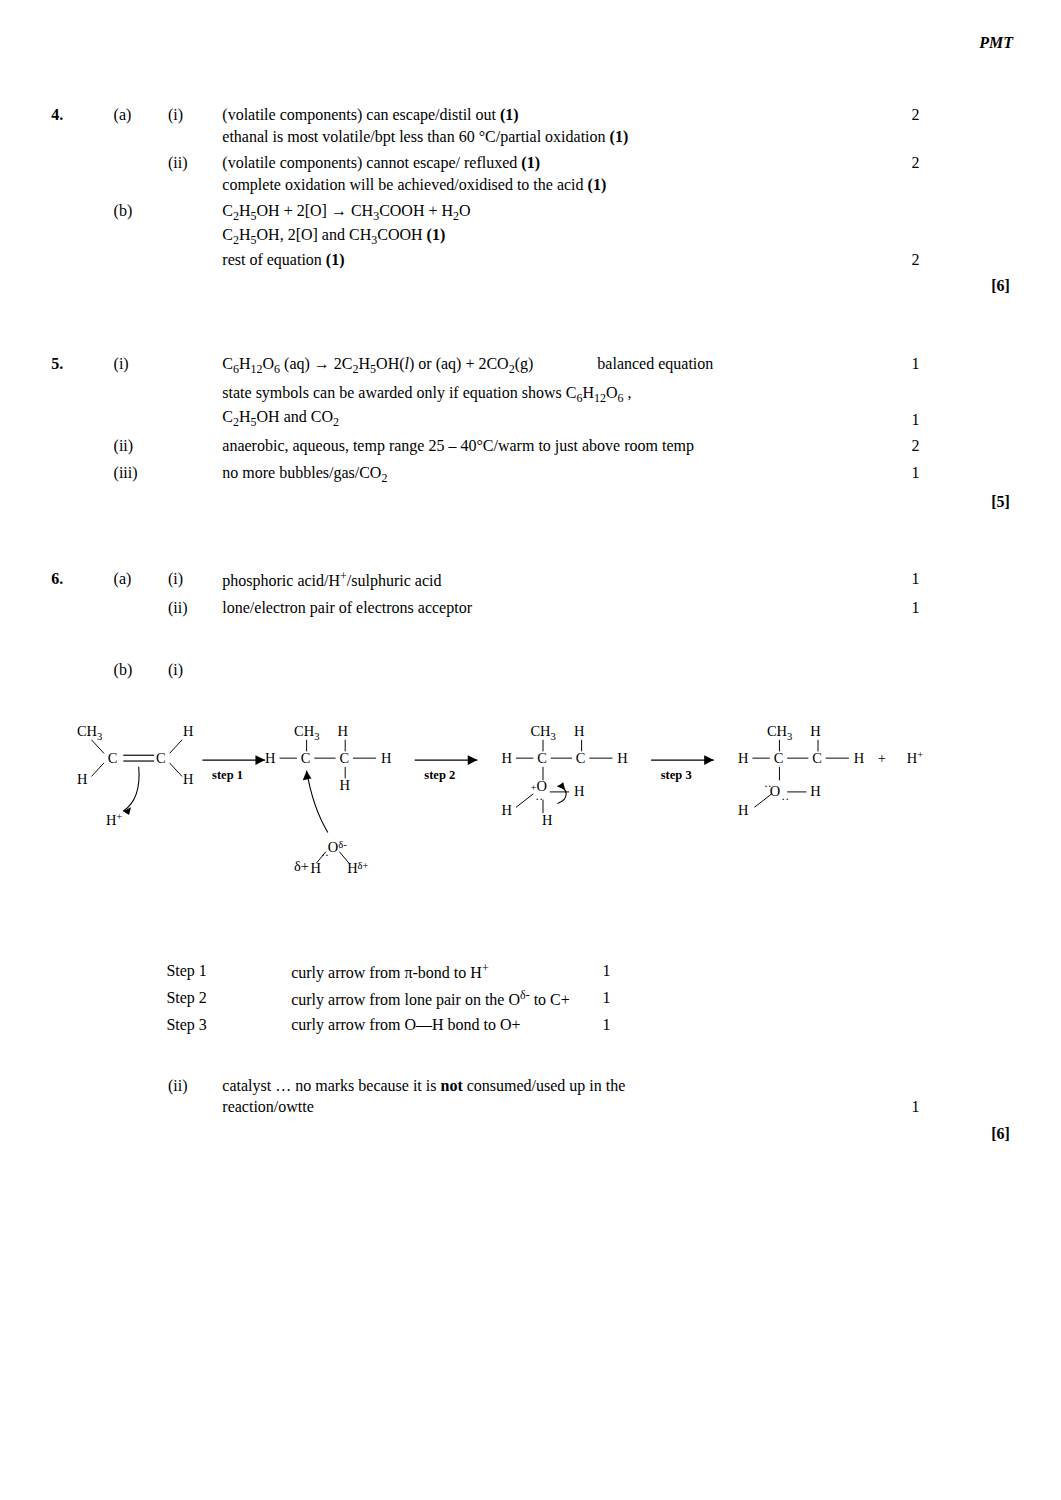PMT
| 4. | (a) | (i) | (volatile components) can escape/distil out (1) ethanal is most volatile/bpt less than 60 °C/partial oxidation (1) | 2 | |
| | | (ii) | (volatile components) cannot escape/ refluxed (1) complete oxidation will be achieved/oxidised to the acid (1) | 2 | |
| | (b) | | C 2 H 5 OH + 2[O] → CH 3 COOH + H 2 O C 2 H 5 OH, 2[O] and CH 3 COOH (1) rest of equation (1) | 2 | |
| | [6] |
| 5. | (i) | | C 6 H 12 O 6 (aq) → 2C 2 H 5 OH( l ) or (aq) + 2CO 2 (g) balanced equation | 1 | |
| | | | state symbols can be awarded only if equation shows C 6 H 12 O 6 , C 2 H 5 OH and CO 2 | 1 | |
| | (ii) | | anaerobic, aqueous, temp range 25 – 40°C/warm to just above room temp | 2 | |
| | (iii) | | no more bubbles/gas/CO 2 | 1 | |
| | [5] |
| 6. | (a) | (i) | phosphoric acid/H + /sulphuric acid | 1 | |
| | | (ii) | lone/electron pair of electrons acceptor | 1 | |
| | (b) | (i) | | | |
CH3 H H H C C H+ step 1 CH3 H H C C H H Oδ- δ+ H Hδ+ ·· step 2 CH3 H H C C H +O ·· H H H step 3 CH3 H H C C H + H+ O ·· ·· H H
| Step 1 | curly arrow from π-bond to H + | 1 |
| Step 2 | curly arrow from lone pair on the O δ- to C+ | 1 |
| Step 3 | curly arrow from O—H bond to O+ | 1 |
| | | (ii) | catalyst … no marks because it is not consumed/used up in the reaction/owtte | 1 | |
| | [6] |